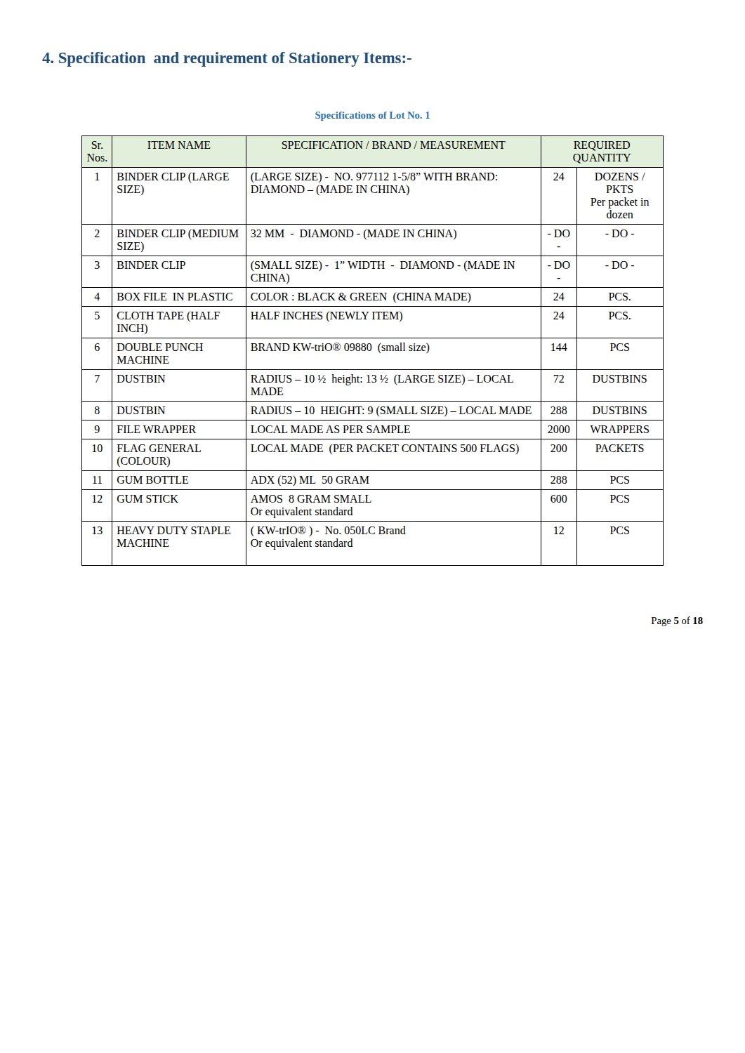4. Specification and requirement of Stationery Items:-
Specifications of Lot No. 1
| Sr. Nos. | ITEM NAME | SPECIFICATION / BRAND / MEASUREMENT | REQUIRED QUANTITY |
| --- | --- | --- | --- |
| 1 | BINDER CLIP (LARGE SIZE) | (LARGE SIZE) - NO. 977112 1-5/8” WITH BRAND: DIAMOND – (MADE IN CHINA) | 24 | DOZENS / PKTS Per packet in dozen |
| 2 | BINDER CLIP (MEDIUM SIZE) | 32 MM - DIAMOND - (MADE IN CHINA) | - DO - | - DO - |
| 3 | BINDER CLIP | (SMALL SIZE) - 1” WIDTH - DIAMOND - (MADE IN CHINA) | - DO - | - DO - |
| 4 | BOX FILE IN PLASTIC | COLOR : BLACK & GREEN (CHINA MADE) | 24 | PCS. |
| 5 | CLOTH TAPE (HALF INCH) | HALF INCHES (NEWLY ITEM) | 24 | PCS. |
| 6 | DOUBLE PUNCH MACHINE | BRAND KW-triO® 09880 (small size) | 144 | PCS |
| 7 | DUSTBIN | RADIUS – 10 ½ height: 13 ½ (LARGE SIZE) – LOCAL MADE | 72 | DUSTBINS |
| 8 | DUSTBIN | RADIUS – 10 HEIGHT: 9 (SMALL SIZE) – LOCAL MADE | 288 | DUSTBINS |
| 9 | FILE WRAPPER | LOCAL MADE AS PER SAMPLE | 2000 | WRAPPERS |
| 10 | FLAG GENERAL (COLOUR) | LOCAL MADE (PER PACKET CONTAINS 500 FLAGS) | 200 | PACKETS |
| 11 | GUM BOTTLE | ADX (52) ML 50 GRAM | 288 | PCS |
| 12 | GUM STICK | AMOS 8 GRAM SMALL Or equivalent standard | 600 | PCS |
| 13 | HEAVY DUTY STAPLE MACHINE | ( KW-trIO® ) - No. 050LC Brand Or equivalent standard | 12 | PCS |
Page 5 of 18